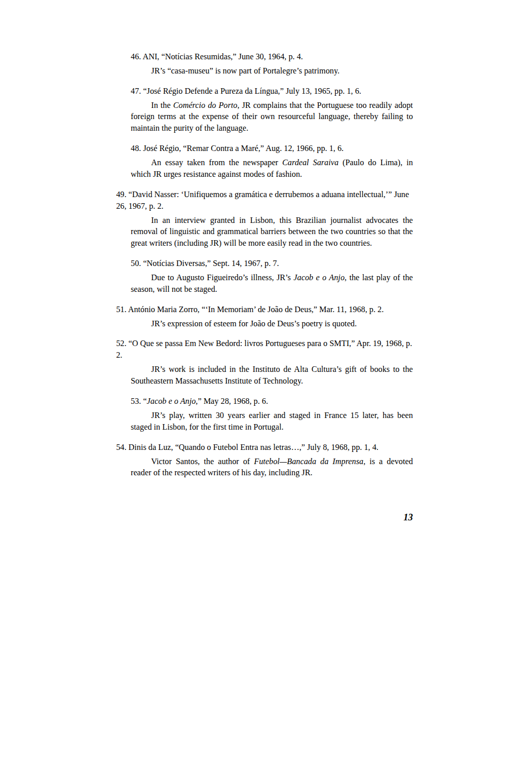46. ANI, “Notícias Resumidas,” June 30, 1964, p. 4.
JR’s “casa-museu” is now part of Portalegre’s patrimony.
47. “José Régio Defende a Pureza da Língua,” July 13, 1965, pp. 1, 6.
In the Comércio do Porto, JR complains that the Portuguese too readily adopt foreign terms at the expense of their own resourceful language, thereby failing to maintain the purity of the language.
48. José Régio, “Remar Contra a Maré,” Aug. 12, 1966, pp. 1, 6.
An essay taken from the newspaper Cardeal Saraiva (Paulo do Lima), in which JR urges resistance against modes of fashion.
49. “David Nasser: ‘Unifiquemos a gramática e derrubemos a aduana intellectual,’” June 26, 1967, p. 2.
In an interview granted in Lisbon, this Brazilian journalist advocates the removal of linguistic and grammatical barriers between the two countries so that the great writers (including JR) will be more easily read in the two countries.
50. “Notícias Diversas,” Sept. 14, 1967, p. 7.
Due to Augusto Figueiredo’s illness, JR’s Jacob e o Anjo, the last play of the season, will not be staged.
51. António Maria Zorro, “‘In Memoriam’ de João de Deus,” Mar. 11, 1968, p. 2.
JR’s expression of esteem for João de Deus’s poetry is quoted.
52. “O Que se passa Em New Bedord: livros Portugueses para o SMTI,” Apr. 19, 1968, p. 2.
JR’s work is included in the Instituto de Alta Cultura’s gift of books to the Southeastern Massachusetts Institute of Technology.
53. “Jacob e o Anjo,” May 28, 1968, p. 6.
JR’s play, written 30 years earlier and staged in France 15 later, has been staged in Lisbon, for the first time in Portugal.
54. Dinis da Luz, “Quando o Futebol Entra nas letras…,” July 8, 1968, pp. 1, 4.
Victor Santos, the author of Futebol—Bancada da Imprensa, is a devoted reader of the respected writers of his day, including JR.
13